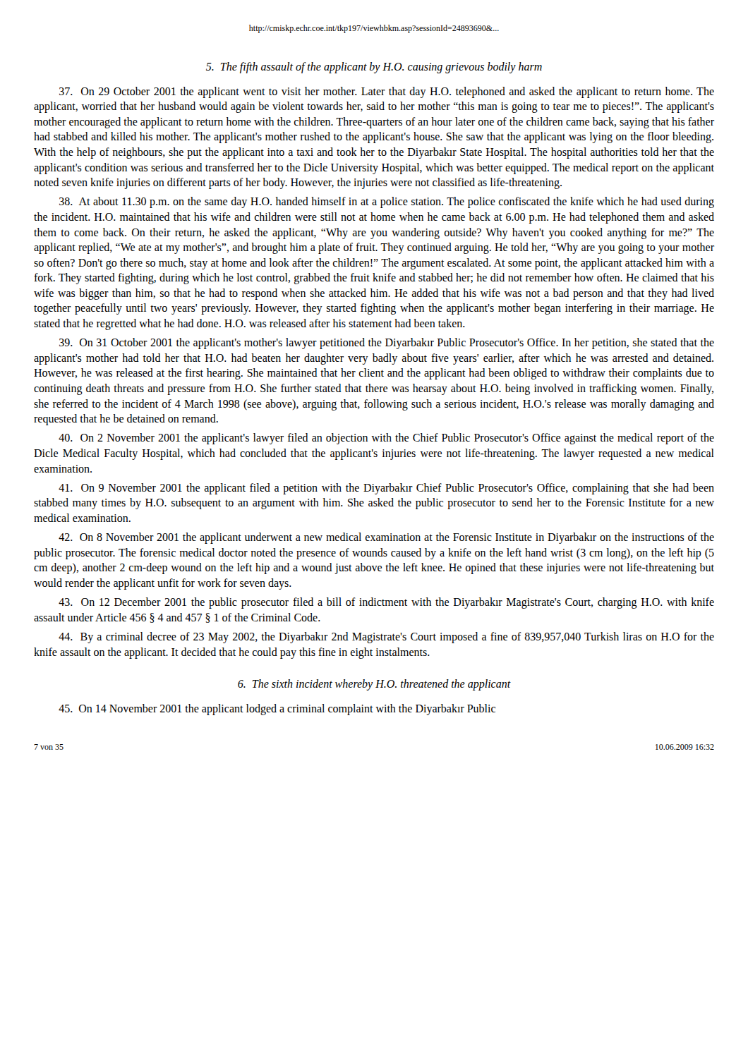http://cmiskp.echr.coe.int/tkp197/viewhbkm.asp?sessionId=24893690&...
5. The fifth assault of the applicant by H.O. causing grievous bodily harm
37. On 29 October 2001 the applicant went to visit her mother. Later that day H.O. telephoned and asked the applicant to return home. The applicant, worried that her husband would again be violent towards her, said to her mother “this man is going to tear me to pieces!”. The applicant's mother encouraged the applicant to return home with the children. Three-quarters of an hour later one of the children came back, saying that his father had stabbed and killed his mother. The applicant's mother rushed to the applicant's house. She saw that the applicant was lying on the floor bleeding. With the help of neighbours, she put the applicant into a taxi and took her to the Diyarbakır State Hospital. The hospital authorities told her that the applicant's condition was serious and transferred her to the Dicle University Hospital, which was better equipped. The medical report on the applicant noted seven knife injuries on different parts of her body. However, the injuries were not classified as life-threatening.
38. At about 11.30 p.m. on the same day H.O. handed himself in at a police station. The police confiscated the knife which he had used during the incident. H.O. maintained that his wife and children were still not at home when he came back at 6.00 p.m. He had telephoned them and asked them to come back. On their return, he asked the applicant, “Why are you wandering outside? Why haven't you cooked anything for me?” The applicant replied, “We ate at my mother's”, and brought him a plate of fruit. They continued arguing. He told her, “Why are you going to your mother so often? Don't go there so much, stay at home and look after the children!” The argument escalated. At some point, the applicant attacked him with a fork. They started fighting, during which he lost control, grabbed the fruit knife and stabbed her; he did not remember how often. He claimed that his wife was bigger than him, so that he had to respond when she attacked him. He added that his wife was not a bad person and that they had lived together peacefully until two years' previously. However, they started fighting when the applicant's mother began interfering in their marriage. He stated that he regretted what he had done. H.O. was released after his statement had been taken.
39. On 31 October 2001 the applicant's mother's lawyer petitioned the Diyarbakır Public Prosecutor's Office. In her petition, she stated that the applicant's mother had told her that H.O. had beaten her daughter very badly about five years' earlier, after which he was arrested and detained. However, he was released at the first hearing. She maintained that her client and the applicant had been obliged to withdraw their complaints due to continuing death threats and pressure from H.O. She further stated that there was hearsay about H.O. being involved in trafficking women. Finally, she referred to the incident of 4 March 1998 (see above), arguing that, following such a serious incident, H.O.'s release was morally damaging and requested that he be detained on remand.
40. On 2 November 2001 the applicant's lawyer filed an objection with the Chief Public Prosecutor's Office against the medical report of the Dicle Medical Faculty Hospital, which had concluded that the applicant's injuries were not life-threatening. The lawyer requested a new medical examination.
41. On 9 November 2001 the applicant filed a petition with the Diyarbakır Chief Public Prosecutor's Office, complaining that she had been stabbed many times by H.O. subsequent to an argument with him. She asked the public prosecutor to send her to the Forensic Institute for a new medical examination.
42. On 8 November 2001 the applicant underwent a new medical examination at the Forensic Institute in Diyarbakır on the instructions of the public prosecutor. The forensic medical doctor noted the presence of wounds caused by a knife on the left hand wrist (3 cm long), on the left hip (5 cm deep), another 2 cm-deep wound on the left hip and a wound just above the left knee. He opined that these injuries were not life-threatening but would render the applicant unfit for work for seven days.
43. On 12 December 2001 the public prosecutor filed a bill of indictment with the Diyarbakır Magistrate's Court, charging H.O. with knife assault under Article 456 § 4 and 457 § 1 of the Criminal Code.
44. By a criminal decree of 23 May 2002, the Diyarbakır 2nd Magistrate's Court imposed a fine of 839,957,040 Turkish liras on H.O for the knife assault on the applicant. It decided that he could pay this fine in eight instalments.
6. The sixth incident whereby H.O. threatened the applicant
45. On 14 November 2001 the applicant lodged a criminal complaint with the Diyarbakır Public
7 von 35 10.06.2009 16:32